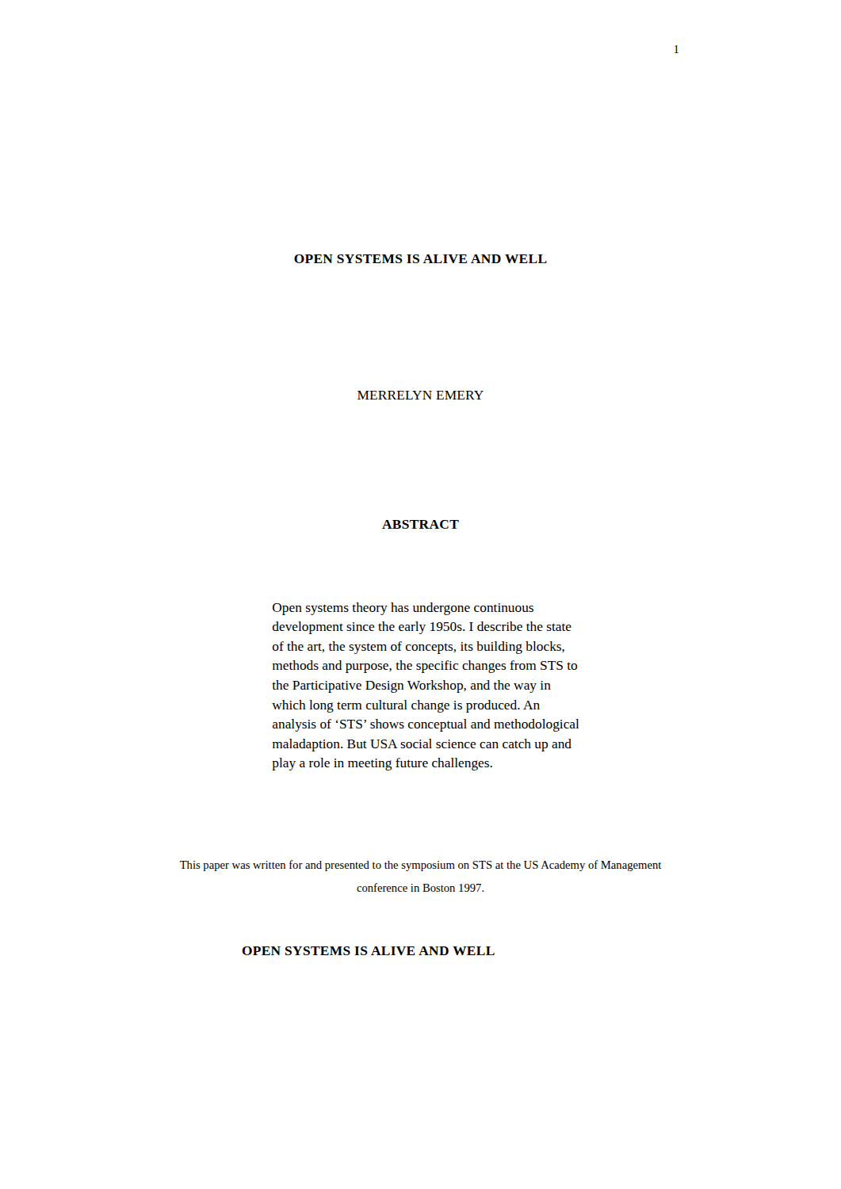1
OPEN SYSTEMS IS ALIVE AND WELL
MERRELYN EMERY
ABSTRACT
Open systems theory has undergone continuous development since the early 1950s. I describe the state of the art, the system of concepts, its building blocks, methods and purpose, the specific changes from STS to the Participative Design Workshop, and the way in which long term cultural change is produced. An analysis of ‘STS’ shows conceptual and methodological maladaption. But USA social science can catch up and play a role in meeting future challenges.
This paper was written for and presented to the symposium on STS at the US Academy of Management conference in Boston 1997.
OPEN SYSTEMS IS ALIVE AND WELL